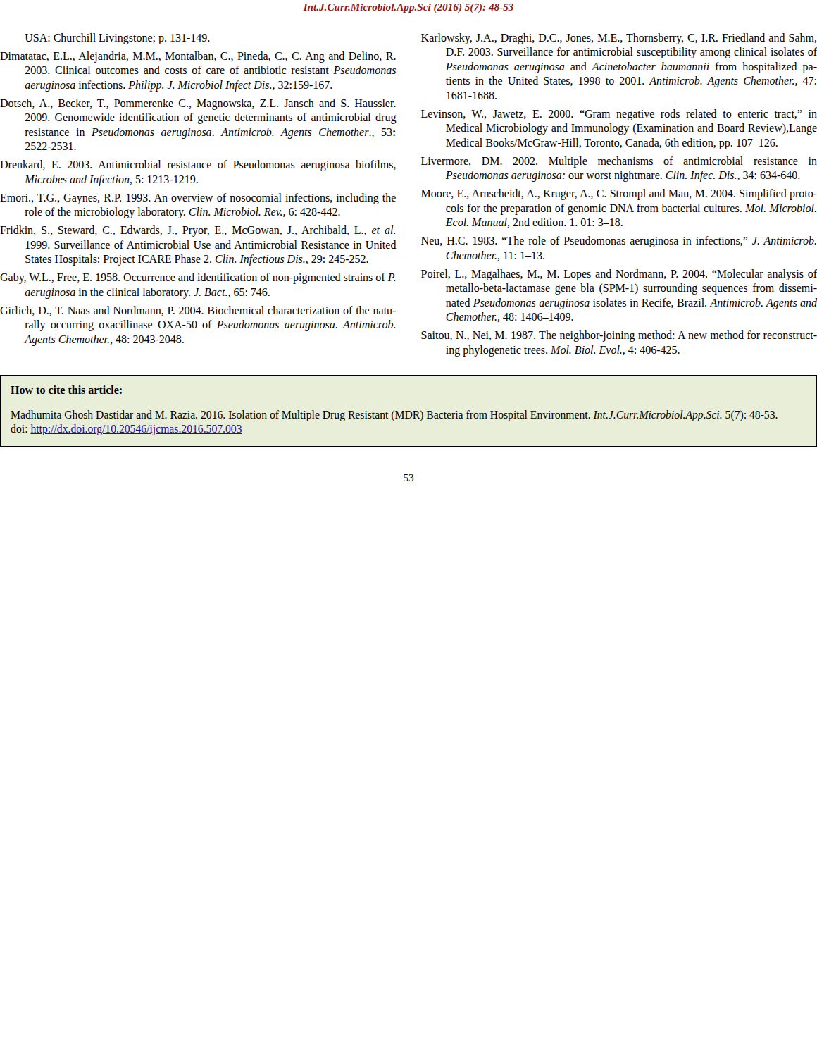Int.J.Curr.Microbiol.App.Sci (2016) 5(7): 48-53
USA: Churchill Livingstone; p. 131-149.
Dimatatac, E.L., Alejandria, M.M., Montalban, C., Pineda, C., C. Ang and Delino, R. 2003. Clinical outcomes and costs of care of antibiotic resistant Pseudomonas aeruginosa infections. Philipp. J. Microbiol Infect Dis., 32:159-167.
Dotsch, A., Becker, T., Pommerenke C., Magnowska, Z.L. Jansch and S. Haussler. 2009. Genomewide identification of genetic determinants of antimicrobial drug resistance in Pseudomonas aeruginosa. Antimicrob. Agents Chemother., 53: 2522-2531.
Drenkard, E. 2003. Antimicrobial resistance of Pseudomonas aeruginosa biofilms, Microbes and Infection, 5: 1213-1219.
Emori., T.G., Gaynes, R.P. 1993. An overview of nosocomial infections, including the role of the microbiology laboratory. Clin. Microbiol. Rev., 6: 428-442.
Fridkin, S., Steward, C., Edwards, J., Pryor, E., McGowan, J., Archibald, L., et al. 1999. Surveillance of Antimicrobial Use and Antimicrobial Resistance in United States Hospitals: Project ICARE Phase 2. Clin. Infectious Dis., 29: 245-252.
Gaby, W.L., Free, E. 1958. Occurrence and identification of non-pigmented strains of P. aeruginosa in the clinical laboratory. J. Bact., 65: 746.
Girlich, D., T. Naas and Nordmann, P. 2004. Biochemical characterization of the naturally occurring oxacillinase OXA-50 of Pseudomonas aeruginosa. Antimicrob. Agents Chemother., 48: 2043-2048.
Karlowsky, J.A., Draghi, D.C., Jones, M.E., Thornsberry, C, I.R. Friedland and Sahm, D.F. 2003. Surveillance for antimicrobial susceptibility among clinical isolates of Pseudomonas aeruginosa and Acinetobacter baumannii from hospitalized patients in the United States, 1998 to 2001. Antimicrob. Agents Chemother., 47: 1681-1688.
Levinson, W., Jawetz, E. 2000. “Gram negative rods related to enteric tract,” in Medical Microbiology and Immunology (Examination and Board Review),Lange Medical Books/McGraw-Hill, Toronto, Canada, 6th edition, pp. 107–126.
Livermore, DM. 2002. Multiple mechanisms of antimicrobial resistance in Pseudomonas aeruginosa: our worst nightmare. Clin. Infec. Dis., 34: 634-640.
Moore, E., Arnscheidt, A., Kruger, A., C. Strompl and Mau, M. 2004. Simplified protocols for the preparation of genomic DNA from bacterial cultures. Mol. Microbiol. Ecol. Manual, 2nd edition. 1. 01: 3–18.
Neu, H.C. 1983. “The role of Pseudomonas aeruginosa in infections,” J. Antimicrob. Chemother., 11: 1–13.
Poirel, L., Magalhaes, M., M. Lopes and Nordmann, P. 2004. “Molecular analysis of metallo-beta-lactamase gene bla (SPM-1) surrounding sequences from disseminated Pseudomonas aeruginosa isolates in Recife, Brazil. Antimicrob. Agents and Chemother., 48: 1406–1409.
Saitou, N., Nei, M. 1987. The neighbor-joining method: A new method for reconstructing phylogenetic trees. Mol. Biol. Evol., 4: 406-425.
How to cite this article:
Madhumita Ghosh Dastidar and M. Razia. 2016. Isolation of Multiple Drug Resistant (MDR) Bacteria from Hospital Environment. Int.J.Curr.Microbiol.App.Sci. 5(7): 48-53.
doi: http://dx.doi.org/10.20546/ijcmas.2016.507.003
53